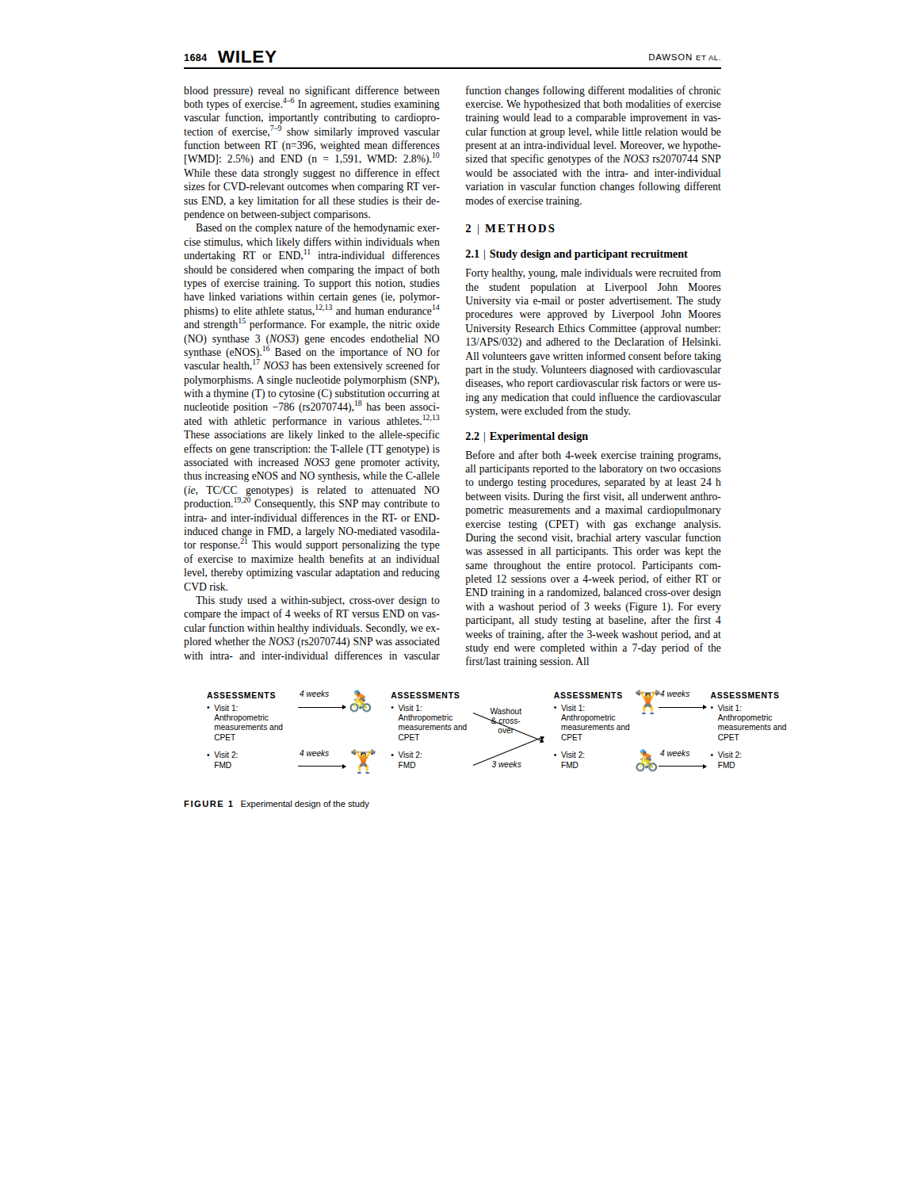1684 WILEY
DAWSON ET AL.
blood pressure) reveal no significant difference between both types of exercise.4–6 In agreement, studies examining vascular function, importantly contributing to cardioprotection of exercise,7–9 show similarly improved vascular function between RT (n=396, weighted mean differences [WMD]: 2.5%) and END (n = 1,591, WMD: 2.8%).10 While these data strongly suggest no difference in effect sizes for CVD-relevant outcomes when comparing RT versus END, a key limitation for all these studies is their dependence on between-subject comparisons.
Based on the complex nature of the hemodynamic exercise stimulus, which likely differs within individuals when undertaking RT or END,11 intra-individual differences should be considered when comparing the impact of both types of exercise training. To support this notion, studies have linked variations within certain genes (ie, polymorphisms) to elite athlete status,12,13 and human endurance14 and strength15 performance. For example, the nitric oxide (NO) synthase 3 (NOS3) gene encodes endothelial NO synthase (eNOS).16 Based on the importance of NO for vascular health,17 NOS3 has been extensively screened for polymorphisms. A single nucleotide polymorphism (SNP), with a thymine (T) to cytosine (C) substitution occurring at nucleotide position −786 (rs2070744),18 has been associated with athletic performance in various athletes.12,13 These associations are likely linked to the allele-specific effects on gene transcription: the T-allele (TT genotype) is associated with increased NOS3 gene promoter activity, thus increasing eNOS and NO synthesis, while the C-allele (ie, TC/CC genotypes) is related to attenuated NO production.19,20 Consequently, this SNP may contribute to intra- and inter-individual differences in the RT- or END-induced change in FMD, a largely NO-mediated vasodilator response.21 This would support personalizing the type of exercise to maximize health benefits at an individual level, thereby optimizing vascular adaptation and reducing CVD risk.
This study used a within-subject, cross-over design to compare the impact of 4 weeks of RT versus END on vascular function within healthy individuals. Secondly, we explored whether the NOS3 (rs2070744) SNP was associated with intra- and inter-individual differences in vascular function changes following different modalities of chronic exercise. We hypothesized that both modalities of exercise training would lead to a comparable improvement in vascular function at group level, while little relation would be present at an intra-individual level. Moreover, we hypothesized that specific genotypes of the NOS3 rs2070744 SNP would be associated with the intra- and inter-individual variation in vascular function changes following different modes of exercise training.
2|METHODS
2.1|Study design and participant recruitment
Forty healthy, young, male individuals were recruited from the student population at Liverpool John Moores University via e-mail or poster advertisement. The study procedures were approved by Liverpool John Moores University Research Ethics Committee (approval number: 13/APS/032) and adhered to the Declaration of Helsinki. All volunteers gave written informed consent before taking part in the study. Volunteers diagnosed with cardiovascular diseases, who report cardiovascular risk factors or were using any medication that could influence the cardiovascular system, were excluded from the study.
2.2|Experimental design
Before and after both 4-week exercise training programs, all participants reported to the laboratory on two occasions to undergo testing procedures, separated by at least 24 h between visits. During the first visit, all underwent anthropometric measurements and a maximal cardiopulmonary exercise testing (CPET) with gas exchange analysis. During the second visit, brachial artery vascular function was assessed in all participants. This order was kept the same throughout the entire protocol. Participants completed 12 sessions over a 4-week period, of either RT or END training in a randomized, balanced cross-over design with a washout period of 3 weeks (Figure 1). For every participant, all study testing at baseline, after the first 4 weeks of training, after the 3-week washout period, and at study end were completed within a 7-day period of the first/last training session. All
ASSESSMENTS
Visit 1:
Anthropometric
measurements and CPET
Visit 2:
FMD
4 weeks
🚴
4 weeks
🏋
ASSESSMENTS
Visit 1:
Anthropometric
measurements and CPET
Visit 2:
FMD
Washout
& cross-
over
3 weeks
ASSESSMENTS
Visit 1:
Anthropometric
measurements and CPET
Visit 2:
FMD
🏋
4 weeks
🚴
4 weeks
ASSESSMENTS
Visit 1:
Anthropometric
measurements and CPET
Visit 2:
FMD
FIGURE 1 Experimental design of the study